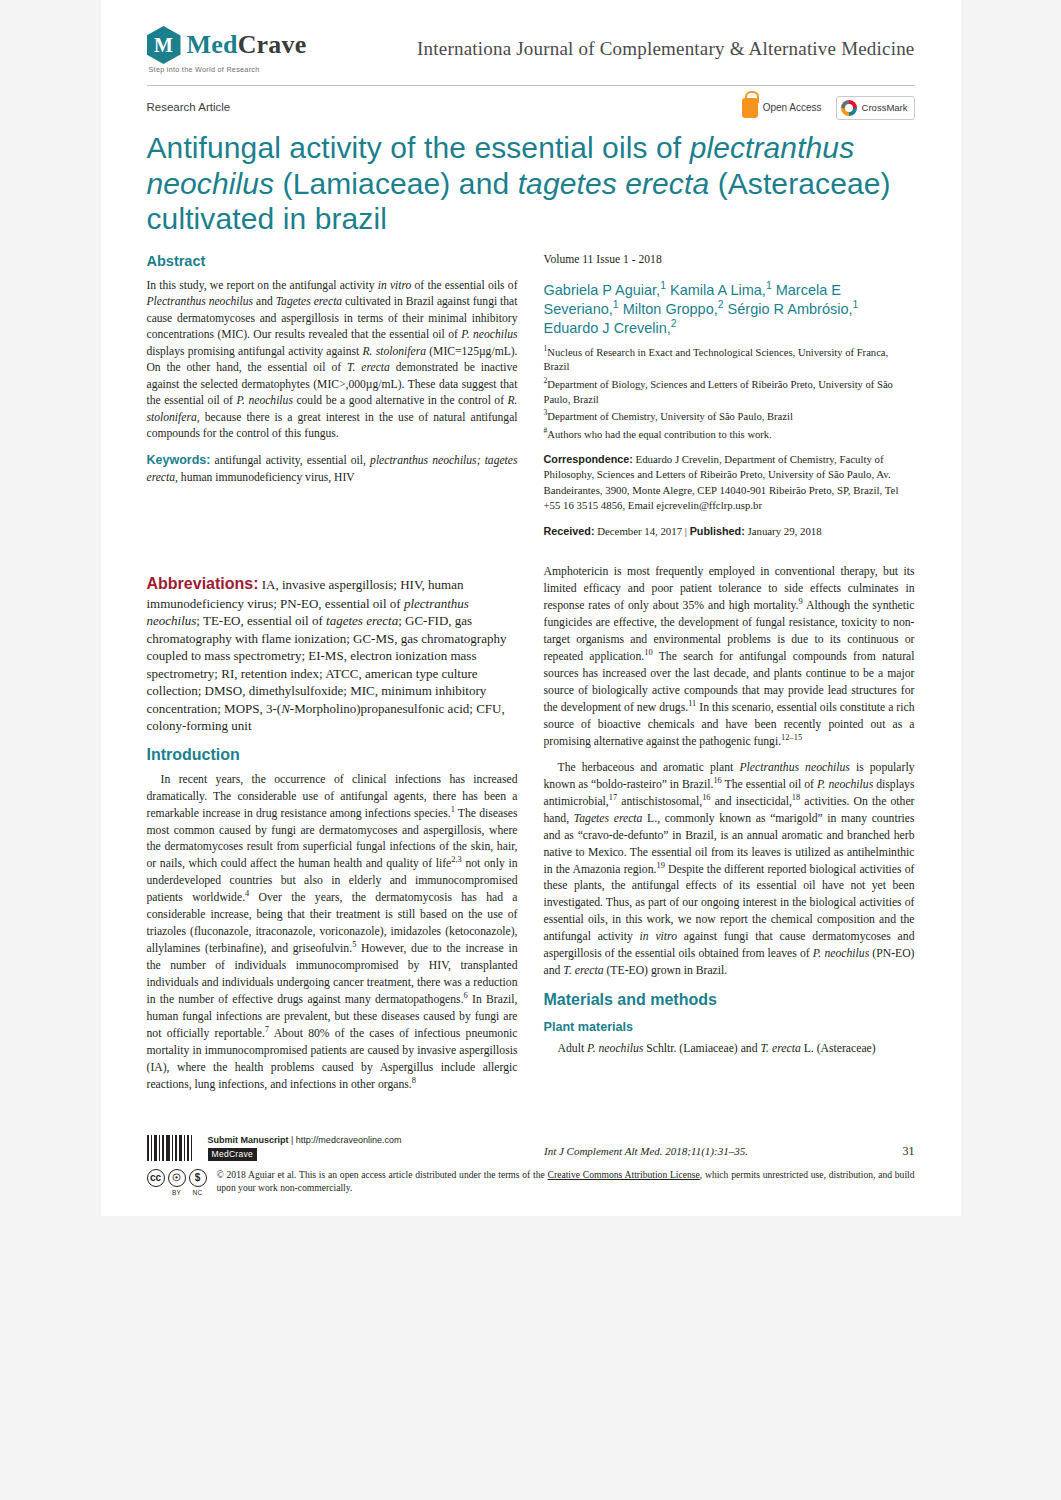Med Crave
Step into the World of Research
Internationa Journal of Complementary & Alternative Medicine
Research Article
Open Access
CrossMark
Antifungal activity of the essential oils of plectranthus neochilus (Lamiaceae) and tagetes erecta (Asteraceae) cultivated in brazil
Abstract
In this study, we report on the antifungal activity in vitro of the essential oils of Plectranthus neochilus and Tagetes erecta cultivated in Brazil against fungi that cause dermatomycoses and aspergillosis in terms of their minimal inhibitory concentrations (MIC). Our results revealed that the essential oil of P. neochilus displays promising antifungal activity against R. stolonifera (MIC=125µg/mL). On the other hand, the essential oil of T. erecta demonstrated be inactive against the selected dermatophytes (MIC>,000µg/mL). These data suggest that the essential oil of P. neochilus could be a good alternative in the control of R. stolonifera, because there is a great interest in the use of natural antifungal compounds for the control of this fungus.
Keywords: antifungal activity, essential oil, plectranthus neochilus; tagetes erecta, human immunodeficiency virus, HIV
Volume 11 Issue 1 - 2018
Gabriela P Aguiar,1 Kamila A Lima,1 Marcela E Severiano,1 Milton Groppo,2 Sérgio R Ambrósio,1 Eduardo J Crevelin,2
1Nucleus of Research in Exact and Technological Sciences, University of Franca, Brazil
2Department of Biology, Sciences and Letters of Ribeirão Preto, University of São Paulo, Brazil
3Department of Chemistry, University of São Paulo, Brazil
#Authors who had the equal contribution to this work.
Correspondence: Eduardo J Crevelin, Department of Chemistry, Faculty of Philosophy, Sciences and Letters of Ribeirão Preto, University of São Paulo, Av. Bandeirantes, 3900, Monte Alegre, CEP 14040-901 Ribeirão Preto, SP, Brazil, Tel +55 16 3515 4856, Email ejcrevelin@ffclrp.usp.br
Received: December 14, 2017 | Published: January 29, 2018
Abbreviations:
IA, invasive aspergillosis; HIV, human immunodeficiency virus; PN-EO, essential oil of plectranthus neochilus; TE-EO, essential oil of tagetes erecta; GC-FID, gas chromatography with flame ionization; GC-MS, gas chromatography coupled to mass spectrometry; EI-MS, electron ionization mass spectrometry; RI, retention index; ATCC, american type culture collection; DMSO, dimethylsulfoxide; MIC, minimum inhibitory concentration; MOPS, 3-(N-Morpholino)propanesulfonic acid; CFU, colony-forming unit
Introduction
In recent years, the occurrence of clinical infections has increased dramatically. The considerable use of antifungal agents, there has been a remarkable increase in drug resistance among infections species.1 The diseases most common caused by fungi are dermatomycoses and aspergillosis, where the dermatomycoses result from superficial fungal infections of the skin, hair, or nails, which could affect the human health and quality of life2,3 not only in underdeveloped countries but also in elderly and immunocompromised patients worldwide.4 Over the years, the dermatomycosis has had a considerable increase, being that their treatment is still based on the use of triazoles (fluconazole, itraconazole, voriconazole), imidazoles (ketoconazole), allylamines (terbinafine), and griseofulvin.5 However, due to the increase in the number of individuals immunocompromised by HIV, transplanted individuals and individuals undergoing cancer treatment, there was a reduction in the number of effective drugs against many dermatopathogens.6 In Brazil, human fungal infections are prevalent, but these diseases caused by fungi are not officially reportable.7 About 80% of the cases of infectious pneumonic mortality in immunocompromised patients are caused by invasive aspergillosis (IA), where the health problems caused by Aspergillus include allergic reactions, lung infections, and infections in other organs.8
Amphotericin is most frequently employed in conventional therapy, but its limited efficacy and poor patient tolerance to side effects culminates in response rates of only about 35% and high mortality.9 Although the synthetic fungicides are effective, the development of fungal resistance, toxicity to non-target organisms and environmental problems is due to its continuous or repeated application.10 The search for antifungal compounds from natural sources has increased over the last decade, and plants continue to be a major source of biologically active compounds that may provide lead structures for the development of new drugs.11 In this scenario, essential oils constitute a rich source of bioactive chemicals and have been recently pointed out as a promising alternative against the pathogenic fungi.12–15
The herbaceous and aromatic plant Plectranthus neochilus is popularly known as “boldo-rasteiro” in Brazil.16 The essential oil of P. neochilus displays antimicrobial,17 antischistosomal,16 and insecticidal,18 activities. On the other hand, Tagetes erecta L., commonly known as “marigold” in many countries and as “cravo-de-defunto” in Brazil, is an annual aromatic and branched herb native to Mexico. The essential oil from its leaves is utilized as antihelminthic in the Amazonia region.19 Despite the different reported biological activities of these plants, the antifungal effects of its essential oil have not yet been investigated. Thus, as part of our ongoing interest in the biological activities of essential oils, in this work, we now report the chemical composition and the antifungal activity in vitro against fungi that cause dermatomycoses and aspergillosis of the essential oils obtained from leaves of P. neochilus (PN-EO) and T. erecta (TE-EO) grown in Brazil.
Materials and methods
Plant materials
Adult P. neochilus Schltr. (Lamiaceae) and T. erecta L. (Asteraceae)
Submit Manuscript | http://medcraveonline.com
MedCrave
Int J Complement Alt Med. 2018;11(1):31–35.
31
cc☉$
BY NC
© 2018 Aguiar et al. This is an open access article distributed under the terms of the Creative Commons Attribution License, which permits unrestricted use, distribution, and build upon your work non-commercially.